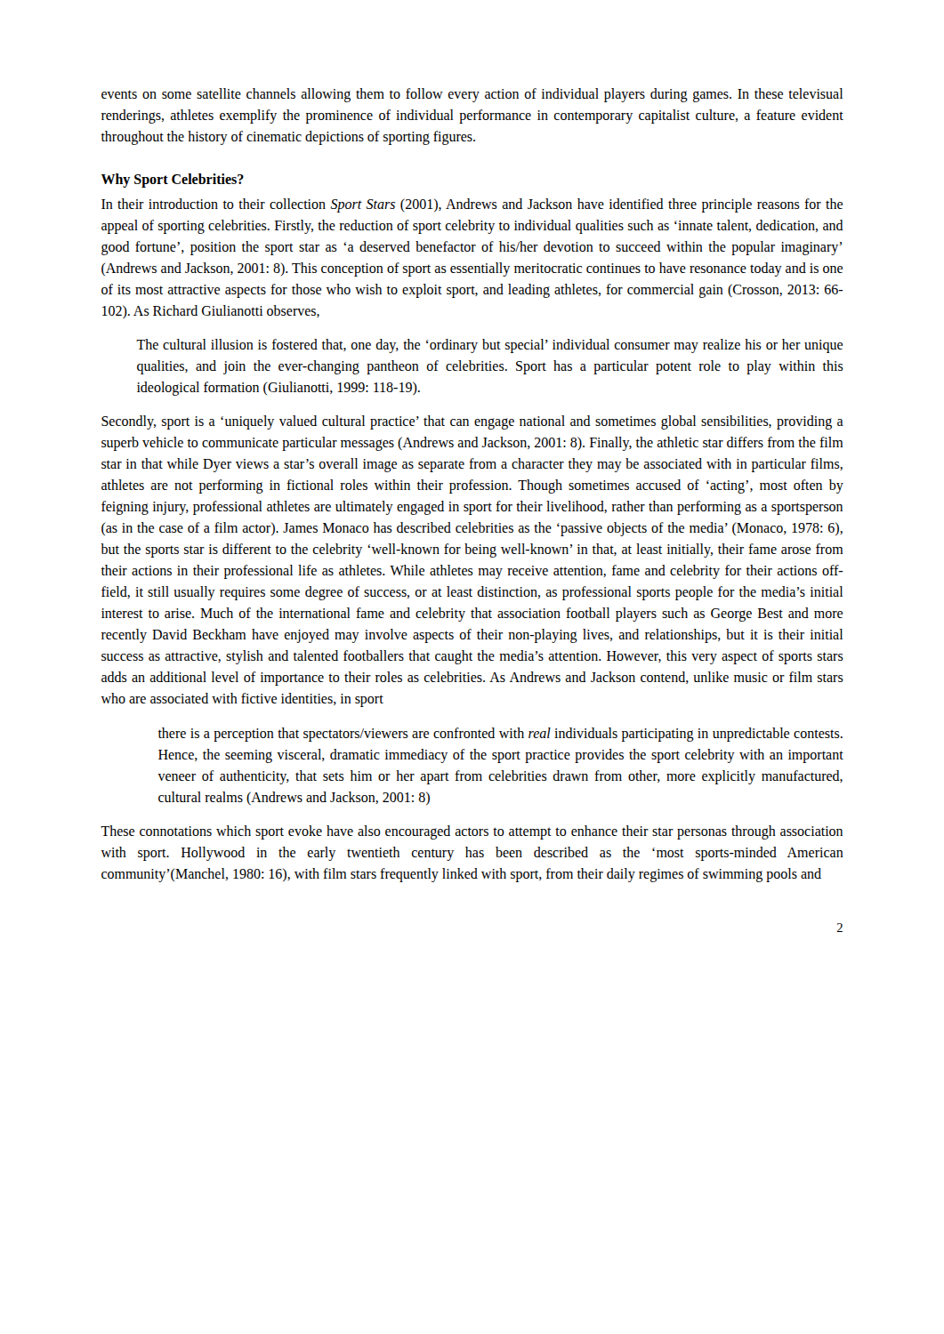events on some satellite channels allowing them to follow every action of individual players during games. In these televisual renderings, athletes exemplify the prominence of individual performance in contemporary capitalist culture, a feature evident throughout the history of cinematic depictions of sporting figures.
Why Sport Celebrities?
In their introduction to their collection Sport Stars (2001), Andrews and Jackson have identified three principle reasons for the appeal of sporting celebrities. Firstly, the reduction of sport celebrity to individual qualities such as ‘innate talent, dedication, and good fortune’, position the sport star as ‘a deserved benefactor of his/her devotion to succeed within the popular imaginary’ (Andrews and Jackson, 2001: 8). This conception of sport as essentially meritocratic continues to have resonance today and is one of its most attractive aspects for those who wish to exploit sport, and leading athletes, for commercial gain (Crosson, 2013: 66-102). As Richard Giulianotti observes,
The cultural illusion is fostered that, one day, the ‘ordinary but special’ individual consumer may realize his or her unique qualities, and join the ever-changing pantheon of celebrities. Sport has a particular potent role to play within this ideological formation (Giulianotti, 1999: 118-19).
Secondly, sport is a ‘uniquely valued cultural practice’ that can engage national and sometimes global sensibilities, providing a superb vehicle to communicate particular messages (Andrews and Jackson, 2001: 8). Finally, the athletic star differs from the film star in that while Dyer views a star’s overall image as separate from a character they may be associated with in particular films, athletes are not performing in fictional roles within their profession. Though sometimes accused of ‘acting’, most often by feigning injury, professional athletes are ultimately engaged in sport for their livelihood, rather than performing as a sportsperson (as in the case of a film actor). James Monaco has described celebrities as the ‘passive objects of the media’ (Monaco, 1978: 6), but the sports star is different to the celebrity ‘well-known for being well-known’ in that, at least initially, their fame arose from their actions in their professional life as athletes. While athletes may receive attention, fame and celebrity for their actions off-field, it still usually requires some degree of success, or at least distinction, as professional sports people for the media’s initial interest to arise. Much of the international fame and celebrity that association football players such as George Best and more recently David Beckham have enjoyed may involve aspects of their non-playing lives, and relationships, but it is their initial success as attractive, stylish and talented footballers that caught the media’s attention. However, this very aspect of sports stars adds an additional level of importance to their roles as celebrities. As Andrews and Jackson contend, unlike music or film stars who are associated with fictive identities, in sport
there is a perception that spectators/viewers are confronted with real individuals participating in unpredictable contests. Hence, the seeming visceral, dramatic immediacy of the sport practice provides the sport celebrity with an important veneer of authenticity, that sets him or her apart from celebrities drawn from other, more explicitly manufactured, cultural realms (Andrews and Jackson, 2001: 8)
These connotations which sport evoke have also encouraged actors to attempt to enhance their star personas through association with sport. Hollywood in the early twentieth century has been described as the ‘most sports-minded American community’(Manchel, 1980: 16), with film stars frequently linked with sport, from their daily regimes of swimming pools and
2